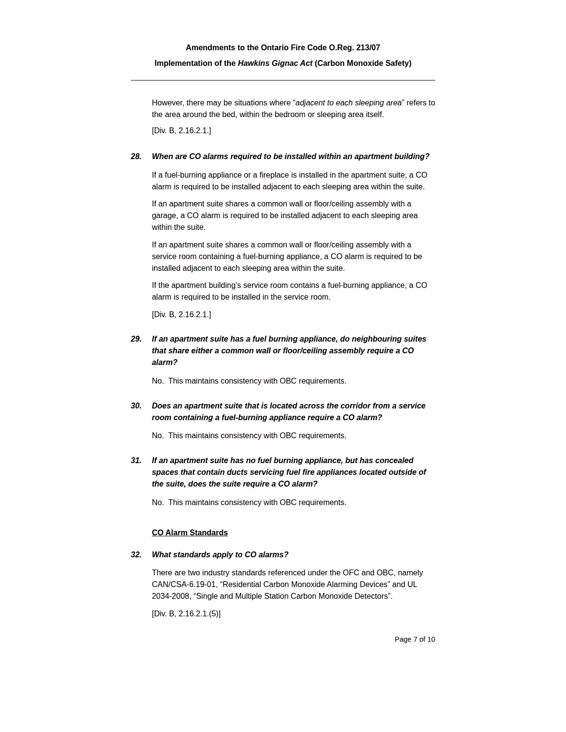Amendments to the Ontario Fire Code O.Reg. 213/07
Implementation of the Hawkins Gignac Act (Carbon Monoxide Safety)
However, there may be situations where “adjacent to each sleeping area” refers to the area around the bed, within the bedroom or sleeping area itself.
[Div. B, 2.16.2.1.]
28. When are CO alarms required to be installed within an apartment building?
If a fuel-burning appliance or a fireplace is installed in the apartment suite, a CO alarm is required to be installed adjacent to each sleeping area within the suite.
If an apartment suite shares a common wall or floor/ceiling assembly with a garage, a CO alarm is required to be installed adjacent to each sleeping area within the suite.
If an apartment suite shares a common wall or floor/ceiling assembly with a service room containing a fuel-burning appliance, a CO alarm is required to be installed adjacent to each sleeping area within the suite.
If the apartment building’s service room contains a fuel-burning appliance, a CO alarm is required to be installed in the service room.
[Div. B, 2.16.2.1.]
29. If an apartment suite has a fuel burning appliance, do neighbouring suites that share either a common wall or floor/ceiling assembly require a CO alarm?
No. This maintains consistency with OBC requirements.
30. Does an apartment suite that is located across the corridor from a service room containing a fuel-burning appliance require a CO alarm?
No. This maintains consistency with OBC requirements.
31. If an apartment suite has no fuel burning appliance, but has concealed spaces that contain ducts servicing fuel fire appliances located outside of the suite, does the suite require a CO alarm?
No. This maintains consistency with OBC requirements.
CO Alarm Standards
32. What standards apply to CO alarms?
There are two industry standards referenced under the OFC and OBC, namely CAN/CSA-6.19-01, “Residential Carbon Monoxide Alarming Devices” and UL 2034-2008, “Single and Multiple Station Carbon Monoxide Detectors”.
[Div. B, 2.16.2.1.(5)]
Page 7 of 10